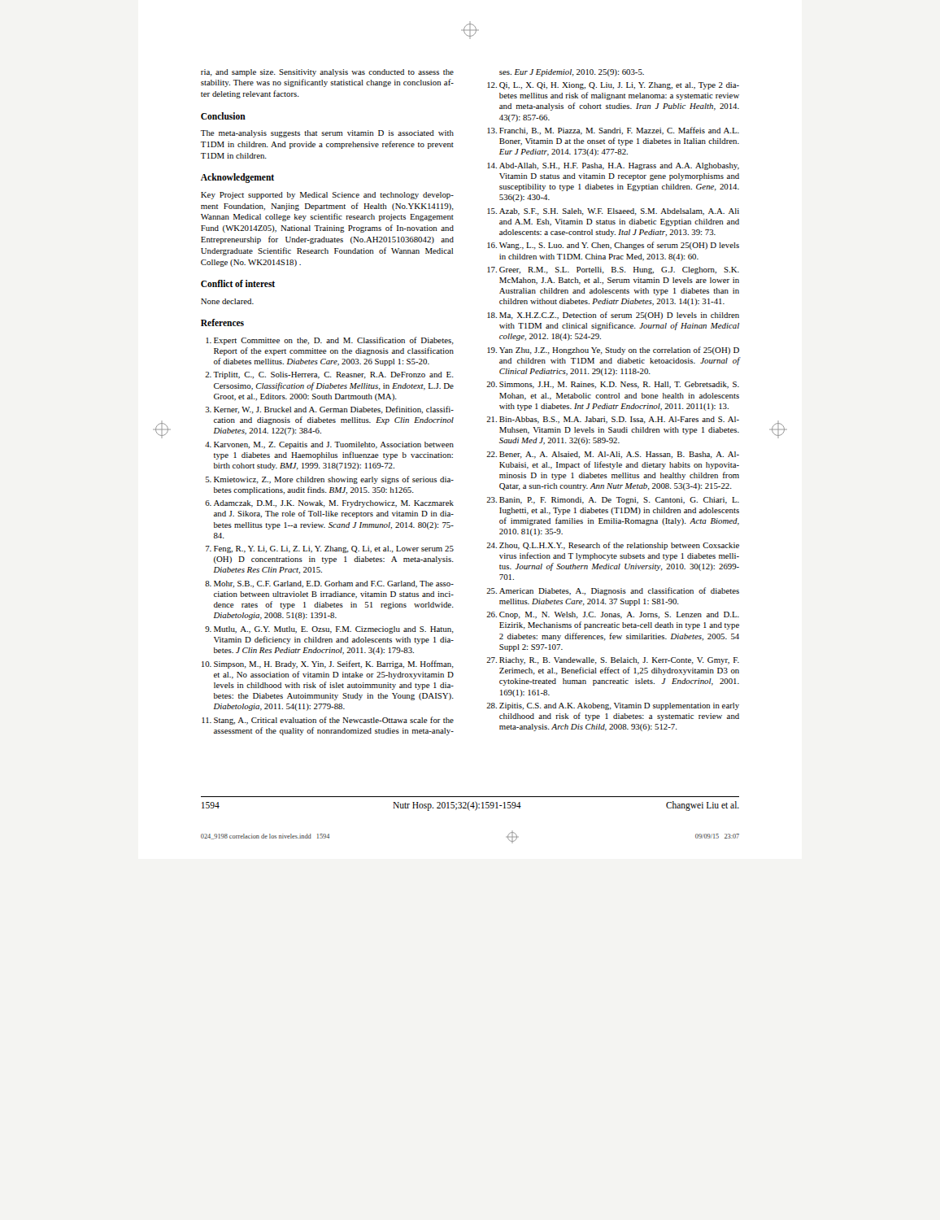ria, and sample size. Sensitivity analysis was conducted to assess the stability. There was no significantly statistical change in conclusion after deleting relevant factors.
Conclusion
The meta-analysis suggests that serum vitamin D is associated with T1DM in children. And provide a comprehensive reference to prevent T1DM in children.
Acknowledgement
Key Project supported by Medical Science and technology development Foundation, Nanjing Department of Health (No.YKK14119), Wannan Medical college key scientific research projects Engagement Fund (WK2014Z05), National Training Programs of In-novation and Entrepreneurship for Under-graduates (No.AH201510368042) and Undergraduate Scientific Research Foundation of Wannan Medical College (No. WK2014S18) .
Conflict of interest
None declared.
References
Expert Committee on the, D. and M. Classification of Diabetes, Report of the expert committee on the diagnosis and classification of diabetes mellitus. Diabetes Care, 2003. 26 Suppl 1: S5-20.
Triplitt, C., C. Solis-Herrera, C. Reasner, R.A. DeFronzo and E. Cersosimo, Classification of Diabetes Mellitus, in Endotext, L.J. De Groot, et al., Editors. 2000: South Dartmouth (MA).
Kerner, W., J. Bruckel and A. German Diabetes, Definition, classification and diagnosis of diabetes mellitus. Exp Clin Endocrinol Diabetes, 2014. 122(7): 384-6.
Karvonen, M., Z. Cepaitis and J. Tuomilehto, Association between type 1 diabetes and Haemophilus influenzae type b vaccination: birth cohort study. BMJ, 1999. 318(7192): 1169-72.
Kmietowicz, Z., More children showing early signs of serious diabetes complications, audit finds. BMJ, 2015. 350: h1265.
Adamczak, D.M., J.K. Nowak, M. Frydrychowicz, M. Kaczmarek and J. Sikora, The role of Toll-like receptors and vitamin D in diabetes mellitus type 1--a review. Scand J Immunol, 2014. 80(2): 75-84.
Feng, R., Y. Li, G. Li, Z. Li, Y. Zhang, Q. Li, et al., Lower serum 25 (OH) D concentrations in type 1 diabetes: A meta-analysis. Diabetes Res Clin Pract, 2015.
Mohr, S.B., C.F. Garland, E.D. Gorham and F.C. Garland, The association between ultraviolet B irradiance, vitamin D status and incidence rates of type 1 diabetes in 51 regions worldwide. Diabetologia, 2008. 51(8): 1391-8.
Mutlu, A., G.Y. Mutlu, E. Ozsu, F.M. Cizmecioglu and S. Hatun, Vitamin D deficiency in children and adolescents with type 1 diabetes. J Clin Res Pediatr Endocrinol, 2011. 3(4): 179-83.
Simpson, M., H. Brady, X. Yin, J. Seifert, K. Barriga, M. Hoffman, et al., No association of vitamin D intake or 25-hydroxyvitamin D levels in childhood with risk of islet autoimmunity and type 1 diabetes: the Diabetes Autoimmunity Study in the Young (DAISY). Diabetologia, 2011. 54(11): 2779-88.
Stang, A., Critical evaluation of the Newcastle-Ottawa scale for the assessment of the quality of nonrandomized studies in meta-analyses. Eur J Epidemiol, 2010. 25(9): 603-5.
Qi, L., X. Qi, H. Xiong, Q. Liu, J. Li, Y. Zhang, et al., Type 2 diabetes mellitus and risk of malignant melanoma: a systematic review and meta-analysis of cohort studies. Iran J Public Health, 2014. 43(7): 857-66.
Franchi, B., M. Piazza, M. Sandri, F. Mazzei, C. Maffeis and A.L. Boner, Vitamin D at the onset of type 1 diabetes in Italian children. Eur J Pediatr, 2014. 173(4): 477-82.
Abd-Allah, S.H., H.F. Pasha, H.A. Hagrass and A.A. Alghobashy, Vitamin D status and vitamin D receptor gene polymorphisms and susceptibility to type 1 diabetes in Egyptian children. Gene, 2014. 536(2): 430-4.
Azab, S.F., S.H. Saleh, W.F. Elsaeed, S.M. Abdelsalam, A.A. Ali and A.M. Esh, Vitamin D status in diabetic Egyptian children and adolescents: a case-control study. Ital J Pediatr, 2013. 39: 73.
Wang., L., S. Luo. and Y. Chen, Changes of serum 25(OH) D levels in children with T1DM. China Prac Med, 2013. 8(4): 60.
Greer, R.M., S.L. Portelli, B.S. Hung, G.J. Cleghorn, S.K. McMahon, J.A. Batch, et al., Serum vitamin D levels are lower in Australian children and adolescents with type 1 diabetes than in children without diabetes. Pediatr Diabetes, 2013. 14(1): 31-41.
Ma, X.H.Z.C.Z., Detection of serum 25(OH) D levels in children with T1DM and clinical significance. Journal of Hainan Medical college, 2012. 18(4): 524-29.
Yan Zhu, J.Z., Hongzhou Ye, Study on the correlation of 25(OH) D and children with T1DM and diabetic ketoacidosis. Journal of Clinical Pediatrics, 2011. 29(12): 1118-20.
Simmons, J.H., M. Raines, K.D. Ness, R. Hall, T. Gebretsadik, S. Mohan, et al., Metabolic control and bone health in adolescents with type 1 diabetes. Int J Pediatr Endocrinol, 2011. 2011(1): 13.
Bin-Abbas, B.S., M.A. Jabari, S.D. Issa, A.H. Al-Fares and S. Al-Muhsen, Vitamin D levels in Saudi children with type 1 diabetes. Saudi Med J, 2011. 32(6): 589-92.
Bener, A., A. Alsaied, M. Al-Ali, A.S. Hassan, B. Basha, A. Al-Kubaisi, et al., Impact of lifestyle and dietary habits on hypovitaminosis D in type 1 diabetes mellitus and healthy children from Qatar, a sun-rich country. Ann Nutr Metab, 2008. 53(3-4): 215-22.
Banin, P., F. Rimondi, A. De Togni, S. Cantoni, G. Chiari, L. Iughetti, et al., Type 1 diabetes (T1DM) in children and adolescents of immigrated families in Emilia-Romagna (Italy). Acta Biomed, 2010. 81(1): 35-9.
Zhou, Q.L.H.X.Y., Research of the relationship between Coxsackie virus infection and T lymphocyte subsets and type 1 diabetes mellitus. Journal of Southern Medical University, 2010. 30(12): 2699-701.
American Diabetes, A., Diagnosis and classification of diabetes mellitus. Diabetes Care, 2014. 37 Suppl 1: S81-90.
Cnop, M., N. Welsh, J.C. Jonas, A. Jorns, S. Lenzen and D.L. Eizirik, Mechanisms of pancreatic beta-cell death in type 1 and type 2 diabetes: many differences, few similarities. Diabetes, 2005. 54 Suppl 2: S97-107.
Riachy, R., B. Vandewalle, S. Belaich, J. Kerr-Conte, V. Gmyr, F. Zerimech, et al., Beneficial effect of 1,25 dihydroxyvitamin D3 on cytokine-treated human pancreatic islets. J Endocrinol, 2001. 169(1): 161-8.
Zipitis, C.S. and A.K. Akobeng, Vitamin D supplementation in early childhood and risk of type 1 diabetes: a systematic review and meta-analysis. Arch Dis Child, 2008. 93(6): 512-7.
1594
Nutr Hosp. 2015;32(4):1591-1594
Changwei Liu et al.
024_9198 correlacion de los niveles.indd 1594
09/09/15 23:07